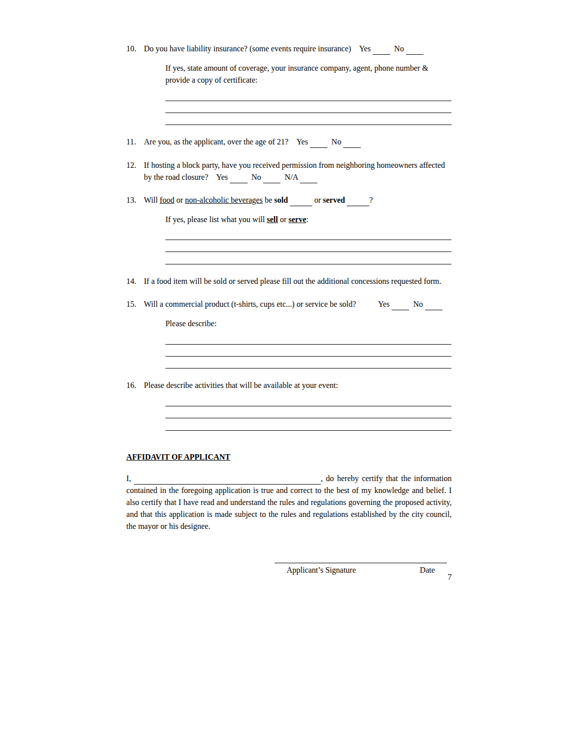10. Do you have liability insurance? (some events require insurance) Yes No
If yes, state amount of coverage, your insurance company, agent, phone number & provide a copy of certificate:
11. Are you, as the applicant, over the age of 21? Yes No
12. If hosting a block party, have you received permission from neighboring homeowners affected by the road closure? Yes No N/A
13. Will food or non-alcoholic beverages be sold or served ?
If yes, please list what you will sell or serve:
14. If a food item will be sold or served please fill out the additional concessions requested form.
15. Will a commercial product (t-shirts, cups etc...) or service be sold? Yes No
Please describe:
16. Please describe activities that will be available at your event:
AFFIDAVIT OF APPLICANT
I, , do hereby certify that the information contained in the foregoing application is true and correct to the best of my knowledge and belief. I also certify that I have read and understand the rules and regulations governing the proposed activity, and that this application is made subject to the rules and regulations established by the city council, the mayor or his designee.
Applicant’s Signature Date
7